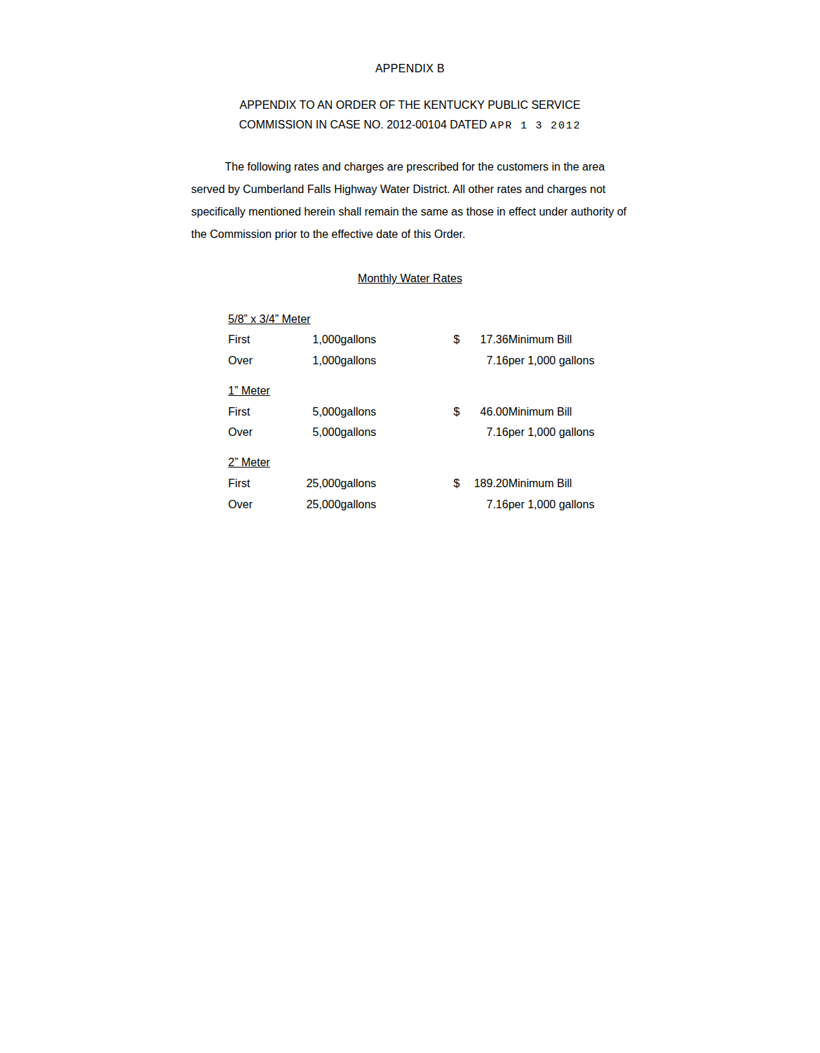APPENDIX B
APPENDIX TO AN ORDER OF THE KENTUCKY PUBLIC SERVICE COMMISSION IN CASE NO. 2012-00104 DATED APR 1 3 2012
The following rates and charges are prescribed for the customers in the area served by Cumberland Falls Highway Water District. All other rates and charges not specifically mentioned herein shall remain the same as those in effect under authority of the Commission prior to the effective date of this Order.
Monthly Water Rates
| 5/8” x 3/4” Meter | | | |
| First | 1,000 | gallons | $ | 17.36 | Minimum Bill |
| Over | 1,000 | gallons | | 7.16 | per 1,000 gallons |
| 1” Meter | | | |
| First | 5,000 | gallons | $ | 46.00 | Minimum Bill |
| Over | 5,000 | gallons | | 7.16 | per 1,000 gallons |
| 2” Meter | | | |
| First | 25,000 | gallons | $ | 189.20 | Minimum Bill |
| Over | 25,000 | gallons | | 7.16 | per 1,000 gallons |